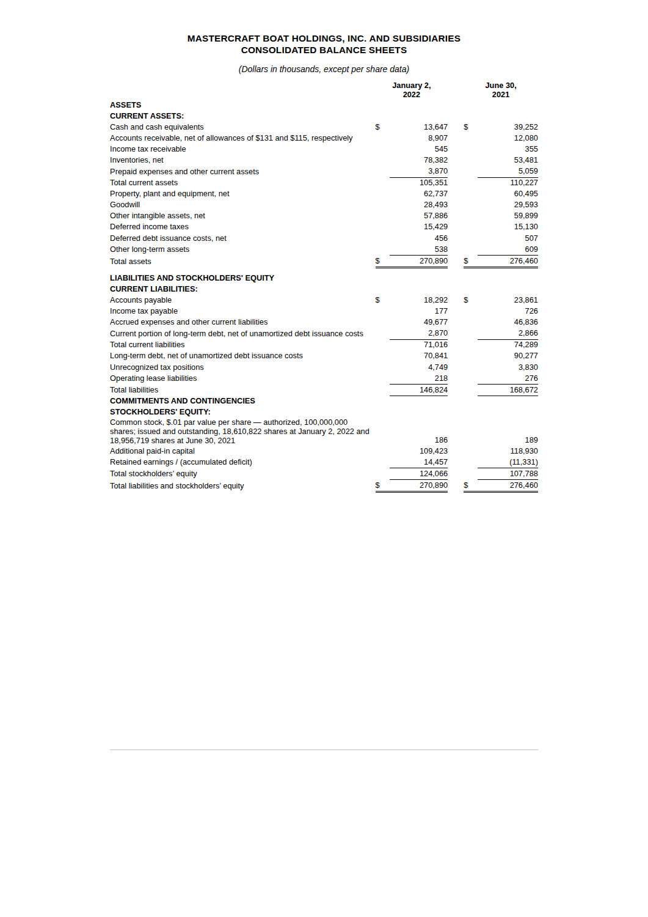MASTERCRAFT BOAT HOLDINGS, INC. AND SUBSIDIARIES
CONSOLIDATED BALANCE SHEETS
(Dollars in thousands, except per share data)
| | January 2, 2022 | | June 30, 2021 |
| ASSETS | | | | | |
| CURRENT ASSETS: | | | | | |
| Cash and cash equivalents | $ | 13,647 | | $ | 39,252 |
| Accounts receivable, net of allowances of $131 and $115, respectively | | 8,907 | | | 12,080 |
| Income tax receivable | | 545 | | | 355 |
| Inventories, net | | 78,382 | | | 53,481 |
| Prepaid expenses and other current assets | | 3,870 | | | 5,059 |
| Total current assets | | 105,351 | | | 110,227 |
| Property, plant and equipment, net | | 62,737 | | | 60,495 |
| Goodwill | | 28,493 | | | 29,593 |
| Other intangible assets, net | | 57,886 | | | 59,899 |
| Deferred income taxes | | 15,429 | | | 15,130 |
| Deferred debt issuance costs, net | | 456 | | | 507 |
| Other long-term assets | | 538 | | | 609 |
| Total assets | $ | 270,890 | | $ | 276,460 |
| LIABILITIES AND STOCKHOLDERS' EQUITY | | | | | |
| CURRENT LIABILITIES: | | | | | |
| Accounts payable | $ | 18,292 | | $ | 23,861 |
| Income tax payable | | 177 | | | 726 |
| Accrued expenses and other current liabilities | | 49,677 | | | 46,836 |
| Current portion of long-term debt, net of unamortized debt issuance costs | | 2,870 | | | 2,866 |
| Total current liabilities | | 71,016 | | | 74,289 |
| Long-term debt, net of unamortized debt issuance costs | | 70,841 | | | 90,277 |
| Unrecognized tax positions | | 4,749 | | | 3,830 |
| Operating lease liabilities | | 218 | | | 276 |
| Total liabilities | | 146,824 | | | 168,672 |
| COMMITMENTS AND CONTINGENCIES | | | | | |
| STOCKHOLDERS' EQUITY: | | | | | |
| Common stock, $.01 par value per share — authorized, 100,000,000 shares; issued and outstanding, 18,610,822 shares at January 2, 2022 and 18,956,719 shares at June 30, 2021 | | 186 | | | 189 |
| Additional paid-in capital | | 109,423 | | | 118,930 |
| Retained earnings / (accumulated deficit) | | 14,457 | | | (11,331) |
| Total stockholders’ equity | | 124,066 | | | 107,788 |
| Total liabilities and stockholders’ equity | $ | 270,890 | | $ | 276,460 |